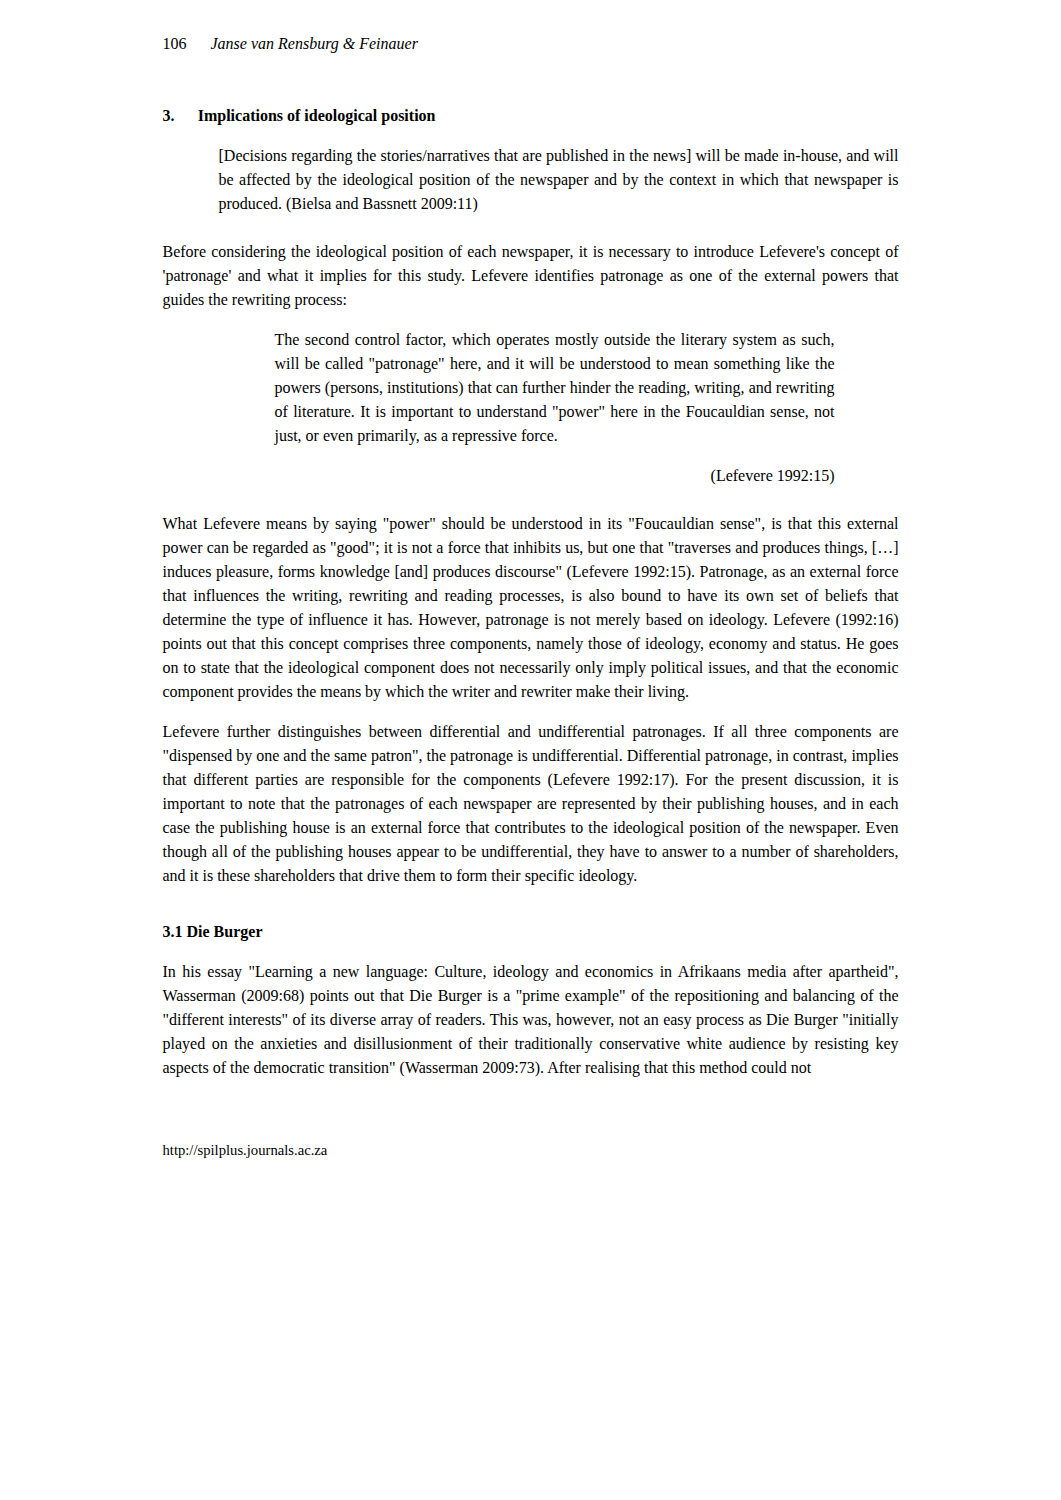106 Janse van Rensburg & Feinauer
3. Implications of ideological position
[Decisions regarding the stories/narratives that are published in the news] will be made in-house, and will be affected by the ideological position of the newspaper and by the context in which that newspaper is produced. (Bielsa and Bassnett 2009:11)
Before considering the ideological position of each newspaper, it is necessary to introduce Lefevere's concept of 'patronage' and what it implies for this study. Lefevere identifies patronage as one of the external powers that guides the rewriting process:
The second control factor, which operates mostly outside the literary system as such, will be called "patronage" here, and it will be understood to mean something like the powers (persons, institutions) that can further hinder the reading, writing, and rewriting of literature. It is important to understand "power" here in the Foucauldian sense, not just, or even primarily, as a repressive force.
(Lefevere 1992:15)
What Lefevere means by saying "power" should be understood in its "Foucauldian sense", is that this external power can be regarded as "good"; it is not a force that inhibits us, but one that "traverses and produces things, […] induces pleasure, forms knowledge [and] produces discourse" (Lefevere 1992:15). Patronage, as an external force that influences the writing, rewriting and reading processes, is also bound to have its own set of beliefs that determine the type of influence it has. However, patronage is not merely based on ideology. Lefevere (1992:16) points out that this concept comprises three components, namely those of ideology, economy and status. He goes on to state that the ideological component does not necessarily only imply political issues, and that the economic component provides the means by which the writer and rewriter make their living.
Lefevere further distinguishes between differential and undifferential patronages. If all three components are "dispensed by one and the same patron", the patronage is undifferential. Differential patronage, in contrast, implies that different parties are responsible for the components (Lefevere 1992:17). For the present discussion, it is important to note that the patronages of each newspaper are represented by their publishing houses, and in each case the publishing house is an external force that contributes to the ideological position of the newspaper. Even though all of the publishing houses appear to be undifferential, they have to answer to a number of shareholders, and it is these shareholders that drive them to form their specific ideology.
3.1 Die Burger
In his essay "Learning a new language: Culture, ideology and economics in Afrikaans media after apartheid", Wasserman (2009:68) points out that Die Burger is a "prime example" of the repositioning and balancing of the "different interests" of its diverse array of readers. This was, however, not an easy process as Die Burger "initially played on the anxieties and disillusionment of their traditionally conservative white audience by resisting key aspects of the democratic transition" (Wasserman 2009:73). After realising that this method could not
http://spilplus.journals.ac.za